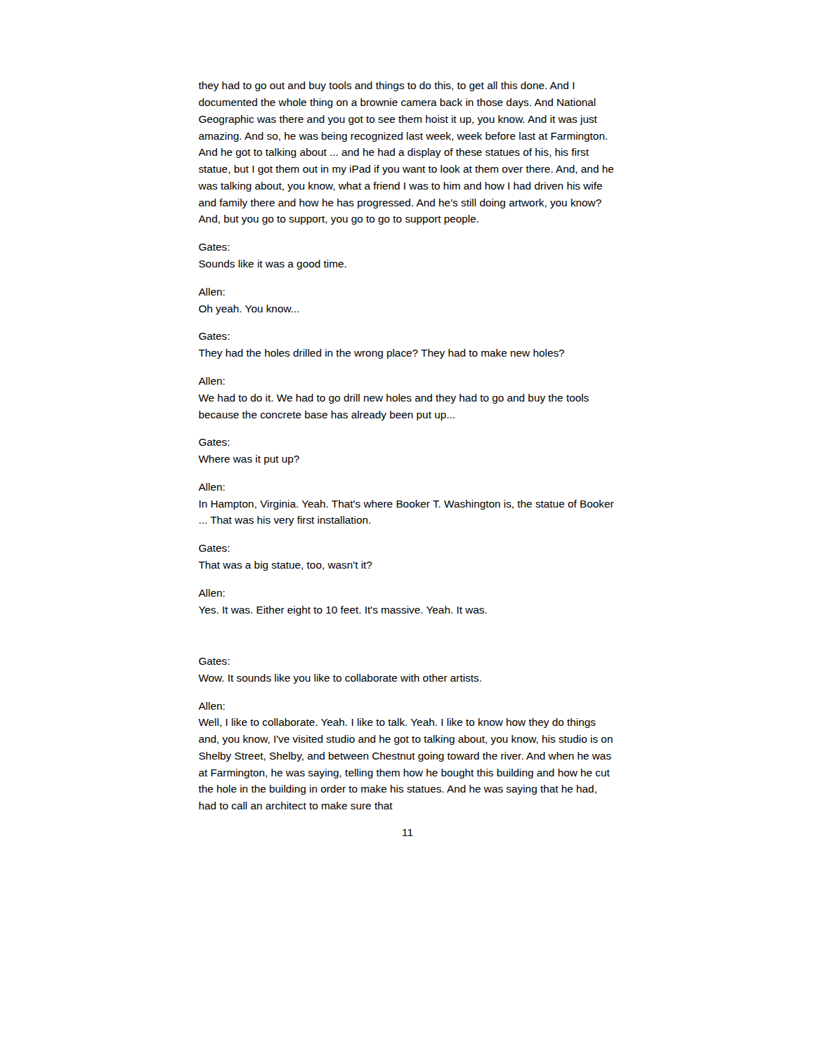they had to go out and buy tools and things to do this, to get all this done. And I documented the whole thing on a brownie camera back in those days. And National Geographic was there and you got to see them hoist it up, you know. And it was just amazing. And so, he was being recognized last week, week before last at Farmington. And he got to talking about ... and he had a display of these statues of his, his first statue, but I got them out in my iPad if you want to look at them over there. And, and he was talking about, you know, what a friend I was to him and how I had driven his wife and family there and how he has progressed. And he's still doing artwork, you know? And, but you go to support, you go to go to support people.
Gates:
Sounds like it was a good time.
Allen:
Oh yeah. You know...
Gates:
They had the holes drilled in the wrong place? They had to make new holes?
Allen:
We had to do it. We had to go drill new holes and they had to go and buy the tools because the concrete base has already been put up...
Gates:
Where was it put up?
Allen:
In Hampton, Virginia. Yeah. That's where Booker T. Washington is, the statue of Booker ... That was his very first installation.
Gates:
That was a big statue, too, wasn't it?
Allen:
Yes. It was. Either eight to 10 feet. It's massive. Yeah. It was.
Gates:
Wow. It sounds like you like to collaborate with other artists.
Allen:
Well, I like to collaborate. Yeah. I like to talk. Yeah. I like to know how they do things and, you know, I've visited studio and he got to talking about, you know, his studio is on Shelby Street, Shelby, and between Chestnut going toward the river. And when he was at Farmington, he was saying, telling them how he bought this building and how he cut the hole in the building in order to make his statues. And he was saying that he had, had to call an architect to make sure that
11